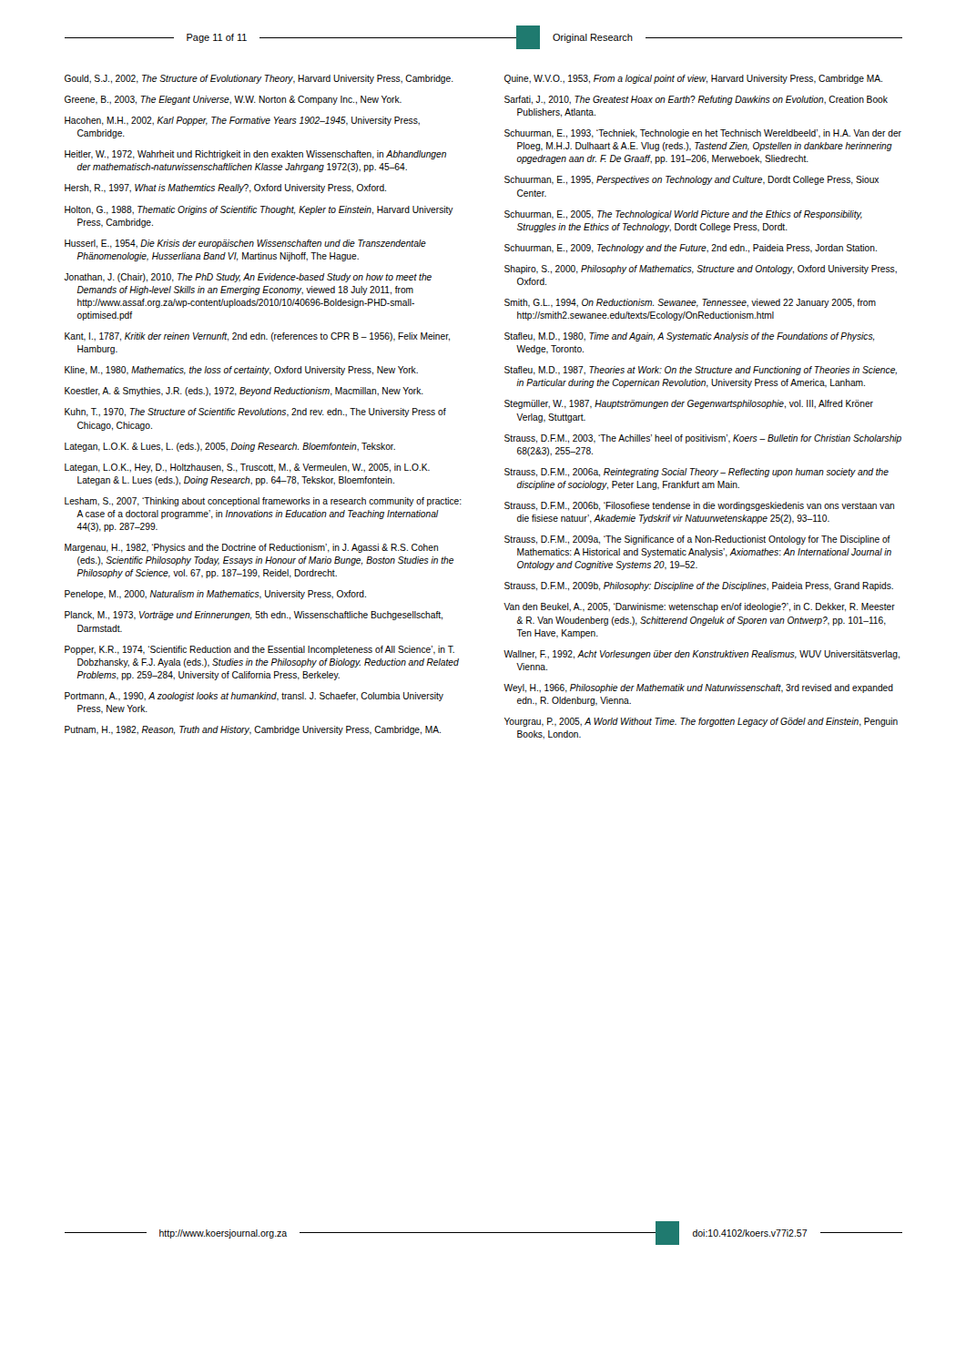Page 11 of 11
Original Research
Gould, S.J., 2002, The Structure of Evolutionary Theory, Harvard University Press, Cambridge.
Greene, B., 2003, The Elegant Universe, W.W. Norton & Company Inc., New York.
Hacohen, M.H., 2002, Karl Popper, The Formative Years 1902–1945, University Press, Cambridge.
Heitler, W., 1972, Wahrheit und Richtrigkeit in den exakten Wissenschaften, in Abhandlungen der mathematisch-naturwissenschaftlichen Klasse Jahrgang 1972(3), pp. 45–64.
Hersh, R., 1997, What is Mathemtics Really?, Oxford University Press, Oxford.
Holton, G., 1988, Thematic Origins of Scientific Thought, Kepler to Einstein, Harvard University Press, Cambridge.
Husserl, E., 1954, Die Krisis der europäischen Wissenschaften und die Transzendentale Phänomenologie, Husserliana Band VI, Martinus Nijhoff, The Hague.
Jonathan, J. (Chair), 2010, The PhD Study, An Evidence-based Study on how to meet the Demands of High-level Skills in an Emerging Economy, viewed 18 July 2011, from http://www.assaf.org.za/wp-content/uploads/2010/10/40696-Boldesign-PHD-small-optimised.pdf
Kant, I., 1787, Kritik der reinen Vernunft, 2nd edn. (references to CPR B – 1956), Felix Meiner, Hamburg.
Kline, M., 1980, Mathematics, the loss of certainty, Oxford University Press, New York.
Koestler, A. & Smythies, J.R. (eds.), 1972, Beyond Reductionism, Macmillan, New York.
Kuhn, T., 1970, The Structure of Scientific Revolutions, 2nd rev. edn., The University Press of Chicago, Chicago.
Lategan, L.O.K. & Lues, L. (eds.), 2005, Doing Research. Bloemfontein, Tekskor.
Lategan, L.O.K., Hey, D., Holtzhausen, S., Truscott, M., & Vermeulen, W., 2005, in L.O.K. Lategan & L. Lues (eds.), Doing Research, pp. 64–78, Tekskor, Bloemfontein.
Lesham, S., 2007, ‘Thinking about conceptional frameworks in a research community of practice: A case of a doctoral programme’, in Innovations in Education and Teaching International 44(3), pp. 287–299.
Margenau, H., 1982, ‘Physics and the Doctrine of Reductionism’, in J. Agassi & R.S. Cohen (eds.), Scientific Philosophy Today, Essays in Honour of Mario Bunge, Boston Studies in the Philosophy of Science, vol. 67, pp. 187–199, Reidel, Dordrecht.
Penelope, M., 2000, Naturalism in Mathematics, University Press, Oxford.
Planck, M., 1973, Vorträge und Erinnerungen, 5th edn., Wissenschaftliche Buchgesellschaft, Darmstadt.
Popper, K.R., 1974, ‘Scientific Reduction and the Essential Incompleteness of All Science’, in T. Dobzhansky, & F.J. Ayala (eds.), Studies in the Philosophy of Biology. Reduction and Related Problems, pp. 259–284, University of California Press, Berkeley.
Portmann, A., 1990, A zoologist looks at humankind, transl. J. Schaefer, Columbia University Press, New York.
Putnam, H., 1982, Reason, Truth and History, Cambridge University Press, Cambridge, MA.
Quine, W.V.O., 1953, From a logical point of view, Harvard University Press, Cambridge MA.
Sarfati, J., 2010, The Greatest Hoax on Earth? Refuting Dawkins on Evolution, Creation Book Publishers, Atlanta.
Schuurman, E., 1993, ‘Techniek, Technologie en het Technisch Wereldbeeld’, in H.A. Van der der Ploeg, M.H.J. Dulhaart & A.E. Vlug (reds.), Tastend Zien, Opstellen in dankbare herinnering opgedragen aan dr. F. De Graaff, pp. 191–206, Merweboek, Sliedrecht.
Schuurman, E., 1995, Perspectives on Technology and Culture, Dordt College Press, Sioux Center.
Schuurman, E., 2005, The Technological World Picture and the Ethics of Responsibility, Struggles in the Ethics of Technology, Dordt College Press, Dordt.
Schuurman, E., 2009, Technology and the Future, 2nd edn., Paideia Press, Jordan Station.
Shapiro, S., 2000, Philosophy of Mathematics, Structure and Ontology, Oxford University Press, Oxford.
Smith, G.L., 1994, On Reductionism. Sewanee, Tennessee, viewed 22 January 2005, from http://smith2.sewanee.edu/texts/Ecology/OnReductionism.html
Stafleu, M.D., 1980, Time and Again, A Systematic Analysis of the Foundations of Physics, Wedge, Toronto.
Stafleu, M.D., 1987, Theories at Work: On the Structure and Functioning of Theories in Science, in Particular during the Copernican Revolution, University Press of America, Lanham.
Stegmüller, W., 1987, Hauptströmungen der Gegenwartsphilosophie, vol. III, Alfred Kröner Verlag, Stuttgart.
Strauss, D.F.M., 2003, ‘The Achilles’ heel of positivism’, Koers – Bulletin for Christian Scholarship 68(2&3), 255–278.
Strauss, D.F.M., 2006a, Reintegrating Social Theory – Reflecting upon human society and the discipline of sociology, Peter Lang, Frankfurt am Main.
Strauss, D.F.M., 2006b, ‘Filosofiese tendense in die wordingsgeskiedenis van ons verstaan van die fisiese natuur’, Akademie Tydskrif vir Natuurwetenskappe 25(2), 93–110.
Strauss, D.F.M., 2009a, ‘The Significance of a Non-Reductionist Ontology for The Discipline of Mathematics: A Historical and Systematic Analysis’, Axiomathes: An International Journal in Ontology and Cognitive Systems 20, 19–52.
Strauss, D.F.M., 2009b, Philosophy: Discipline of the Disciplines, Paideia Press, Grand Rapids.
Van den Beukel, A., 2005, ‘Darwinisme: wetenschap en/of ideologie?’, in C. Dekker, R. Meester & R. Van Woudenberg (eds.), Schitterend Ongeluk of Sporen van Ontwerp?, pp. 101–116, Ten Have, Kampen.
Wallner, F., 1992, Acht Vorlesungen über den Konstruktiven Realismus, WUV Universitätsverlag, Vienna.
Weyl, H., 1966, Philosophie der Mathematik und Naturwissenschaft, 3rd revised and expanded edn., R. Oldenburg, Vienna.
Yourgrau, P., 2005, A World Without Time. The forgotten Legacy of Gödel and Einstein, Penguin Books, London.
http://www.koersjournal.org.za
doi:10.4102/koers.v77i2.57